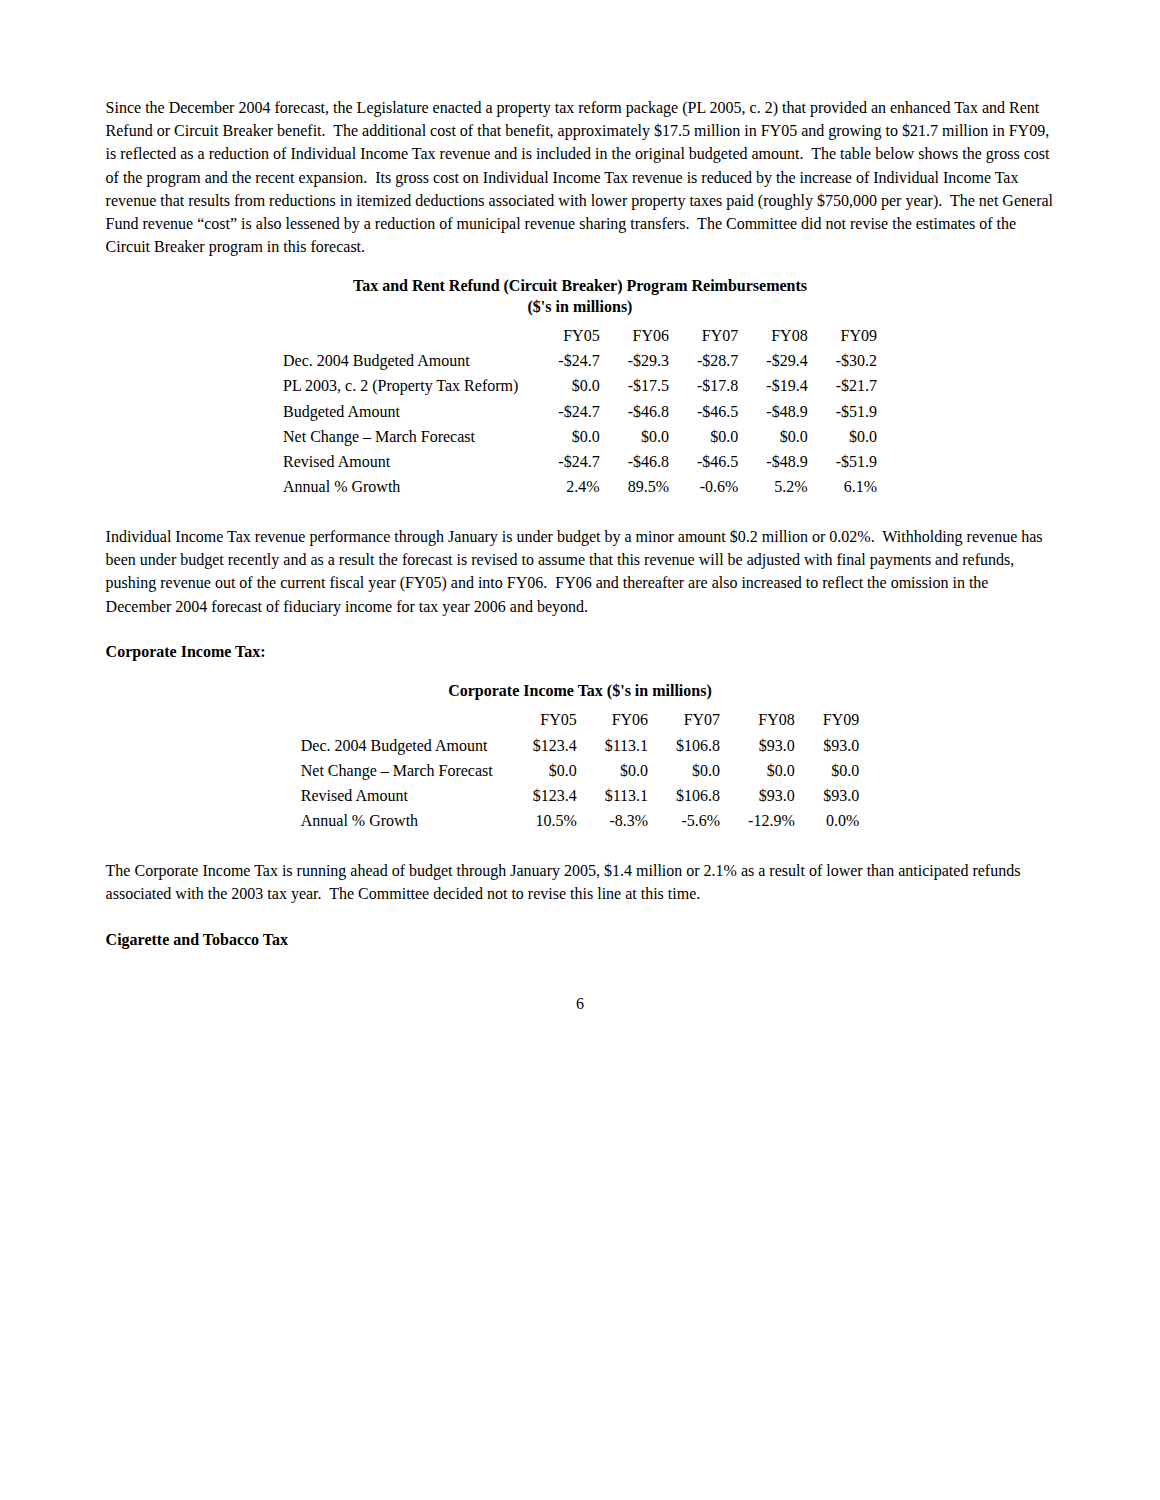Since the December 2004 forecast, the Legislature enacted a property tax reform package (PL 2005, c. 2) that provided an enhanced Tax and Rent Refund or Circuit Breaker benefit. The additional cost of that benefit, approximately $17.5 million in FY05 and growing to $21.7 million in FY09, is reflected as a reduction of Individual Income Tax revenue and is included in the original budgeted amount. The table below shows the gross cost of the program and the recent expansion. Its gross cost on Individual Income Tax revenue is reduced by the increase of Individual Income Tax revenue that results from reductions in itemized deductions associated with lower property taxes paid (roughly $750,000 per year). The net General Fund revenue “cost” is also lessened by a reduction of municipal revenue sharing transfers. The Committee did not revise the estimates of the Circuit Breaker program in this forecast.
Tax and Rent Refund (Circuit Breaker) Program Reimbursements ($'s in millions)
| | FY05 | FY06 | FY07 | FY08 | FY09 |
| --- | --- | --- | --- | --- | --- |
| Dec. 2004 Budgeted Amount | -$24.7 | -$29.3 | -$28.7 | -$29.4 | -$30.2 |
| PL 2003, c. 2 (Property Tax Reform) | $0.0 | -$17.5 | -$17.8 | -$19.4 | -$21.7 |
| Budgeted Amount | -$24.7 | -$46.8 | -$46.5 | -$48.9 | -$51.9 |
| Net Change – March Forecast | $0.0 | $0.0 | $0.0 | $0.0 | $0.0 |
| Revised Amount | -$24.7 | -$46.8 | -$46.5 | -$48.9 | -$51.9 |
| Annual % Growth | 2.4% | 89.5% | -0.6% | 5.2% | 6.1% |
Individual Income Tax revenue performance through January is under budget by a minor amount $0.2 million or 0.02%. Withholding revenue has been under budget recently and as a result the forecast is revised to assume that this revenue will be adjusted with final payments and refunds, pushing revenue out of the current fiscal year (FY05) and into FY06. FY06 and thereafter are also increased to reflect the omission in the December 2004 forecast of fiduciary income for tax year 2006 and beyond.
Corporate Income Tax:
Corporate Income Tax ($'s in millions)
| | FY05 | FY06 | FY07 | FY08 | FY09 |
| --- | --- | --- | --- | --- | --- |
| Dec. 2004 Budgeted Amount | $123.4 | $113.1 | $106.8 | $93.0 | $93.0 |
| Net Change – March Forecast | $0.0 | $0.0 | $0.0 | $0.0 | $0.0 |
| Revised Amount | $123.4 | $113.1 | $106.8 | $93.0 | $93.0 |
| Annual % Growth | 10.5% | -8.3% | -5.6% | -12.9% | 0.0% |
The Corporate Income Tax is running ahead of budget through January 2005, $1.4 million or 2.1% as a result of lower than anticipated refunds associated with the 2003 tax year. The Committee decided not to revise this line at this time.
Cigarette and Tobacco Tax
6